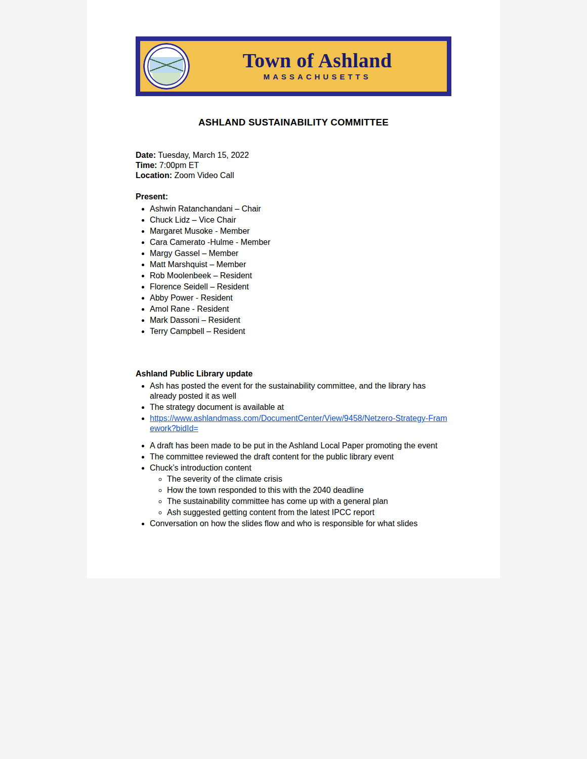Town of Ashland
MASSACHUSETTS
ASHLAND SUSTAINABILITY COMMITTEE
Date: Tuesday, March 15, 2022
Time: 7:00pm ET
Location: Zoom Video Call
Present:
Ashwin Ratanchandani – Chair
Chuck Lidz – Vice Chair
Margaret Musoke - Member
Cara Camerato -Hulme - Member
Margy Gassel – Member
Matt Marshquist – Member
Rob Moolenbeek – Resident
Florence Seidell – Resident
Abby Power - Resident
Amol Rane - Resident
Mark Dassoni – Resident
Terry Campbell – Resident
Ashland Public Library update
Ash has posted the event for the sustainability committee, and the library has already posted it as well
The strategy document is available at
https://www.ashlandmass.com/DocumentCenter/View/9458/Netzero-Strategy-Framework?bidId=
A draft has been made to be put in the Ashland Local Paper promoting the event
The committee reviewed the draft content for the public library event
Chuck’s introduction content
The severity of the climate crisis
How the town responded to this with the 2040 deadline
The sustainability committee has come up with a general plan
Ash suggested getting content from the latest IPCC report
Conversation on how the slides flow and who is responsible for what slides